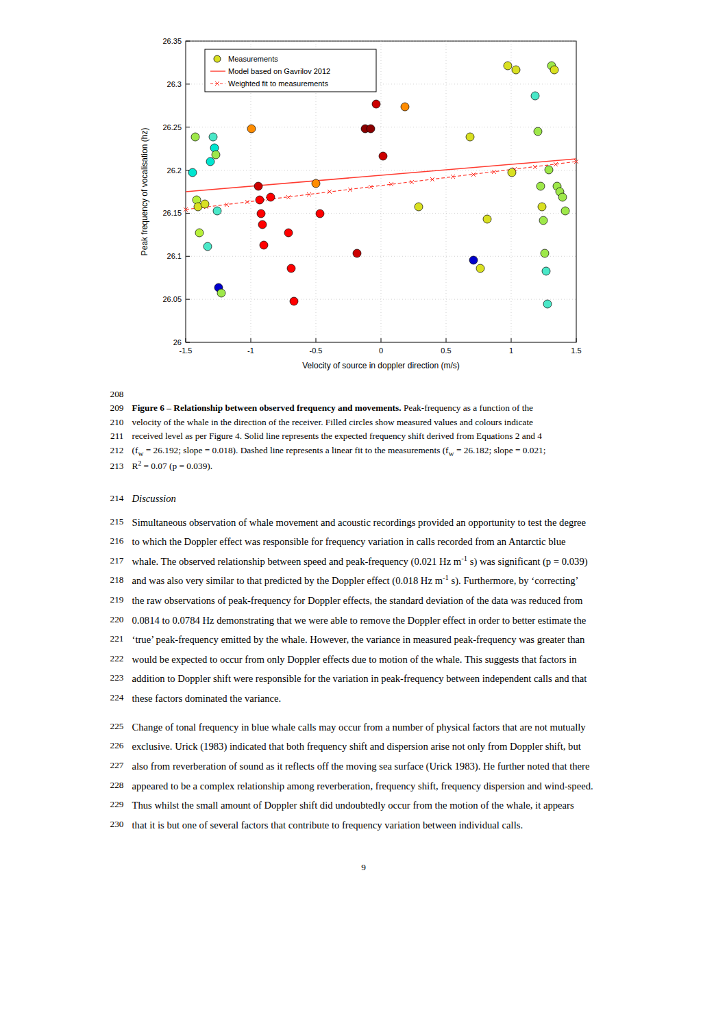26.35 26.3 26.25 26.2 26.15 26.1 26.05 26 -1.5 -1 -0.5 0 0.5 1 1.5 Velocity of source in doppler direction (m/s) Peak frequency of vocalisation (hz) Measurements Model based on Gavrilov 2012 Weighted fit to measurements
208
209 Figure 6 – Relationship between observed frequency and movements. Peak-frequency as a function of the
210velocity of the whale in the direction of the receiver. Filled circles show measured values and colours indicate
211received level as per Figure 4. Solid line represents the expected frequency shift derived from Equations 2 and 4
212(fw = 26.192; slope = 0.018). Dashed line represents a linear fit to the measurements (fw = 26.182; slope = 0.021;
213 R2 = 0.07 (p = 0.039).
214 Discussion
215 Simultaneous observation of whale movement and acoustic recordings provided an opportunity to test the degree
216to which the Doppler effect was responsible for frequency variation in calls recorded from an Antarctic blue
217whale. The observed relationship between speed and peak-frequency (0.021 Hz m-1 s) was significant (p = 0.039)
218and was also very similar to that predicted by the Doppler effect (0.018 Hz m-1 s). Furthermore, by ‘correcting’
219the raw observations of peak-frequency for Doppler effects, the standard deviation of the data was reduced from
2200.0814 to 0.0784 Hz demonstrating that we were able to remove the Doppler effect in order to better estimate the
221‘true’ peak-frequency emitted by the whale. However, the variance in measured peak-frequency was greater than
222would be expected to occur from only Doppler effects due to motion of the whale. This suggests that factors in
223addition to Doppler shift were responsible for the variation in peak-frequency between independent calls and that
224these factors dominated the variance.
225 Change of tonal frequency in blue whale calls may occur from a number of physical factors that are not mutually
226exclusive. Urick (1983) indicated that both frequency shift and dispersion arise not only from Doppler shift, but
227also from reverberation of sound as it reflects off the moving sea surface (Urick 1983). He further noted that there
228appeared to be a complex relationship among reverberation, frequency shift, frequency dispersion and wind-speed.
229 Thus whilst the small amount of Doppler shift did undoubtedly occur from the motion of the whale, it appears
230that it is but one of several factors that contribute to frequency variation between individual calls.
9